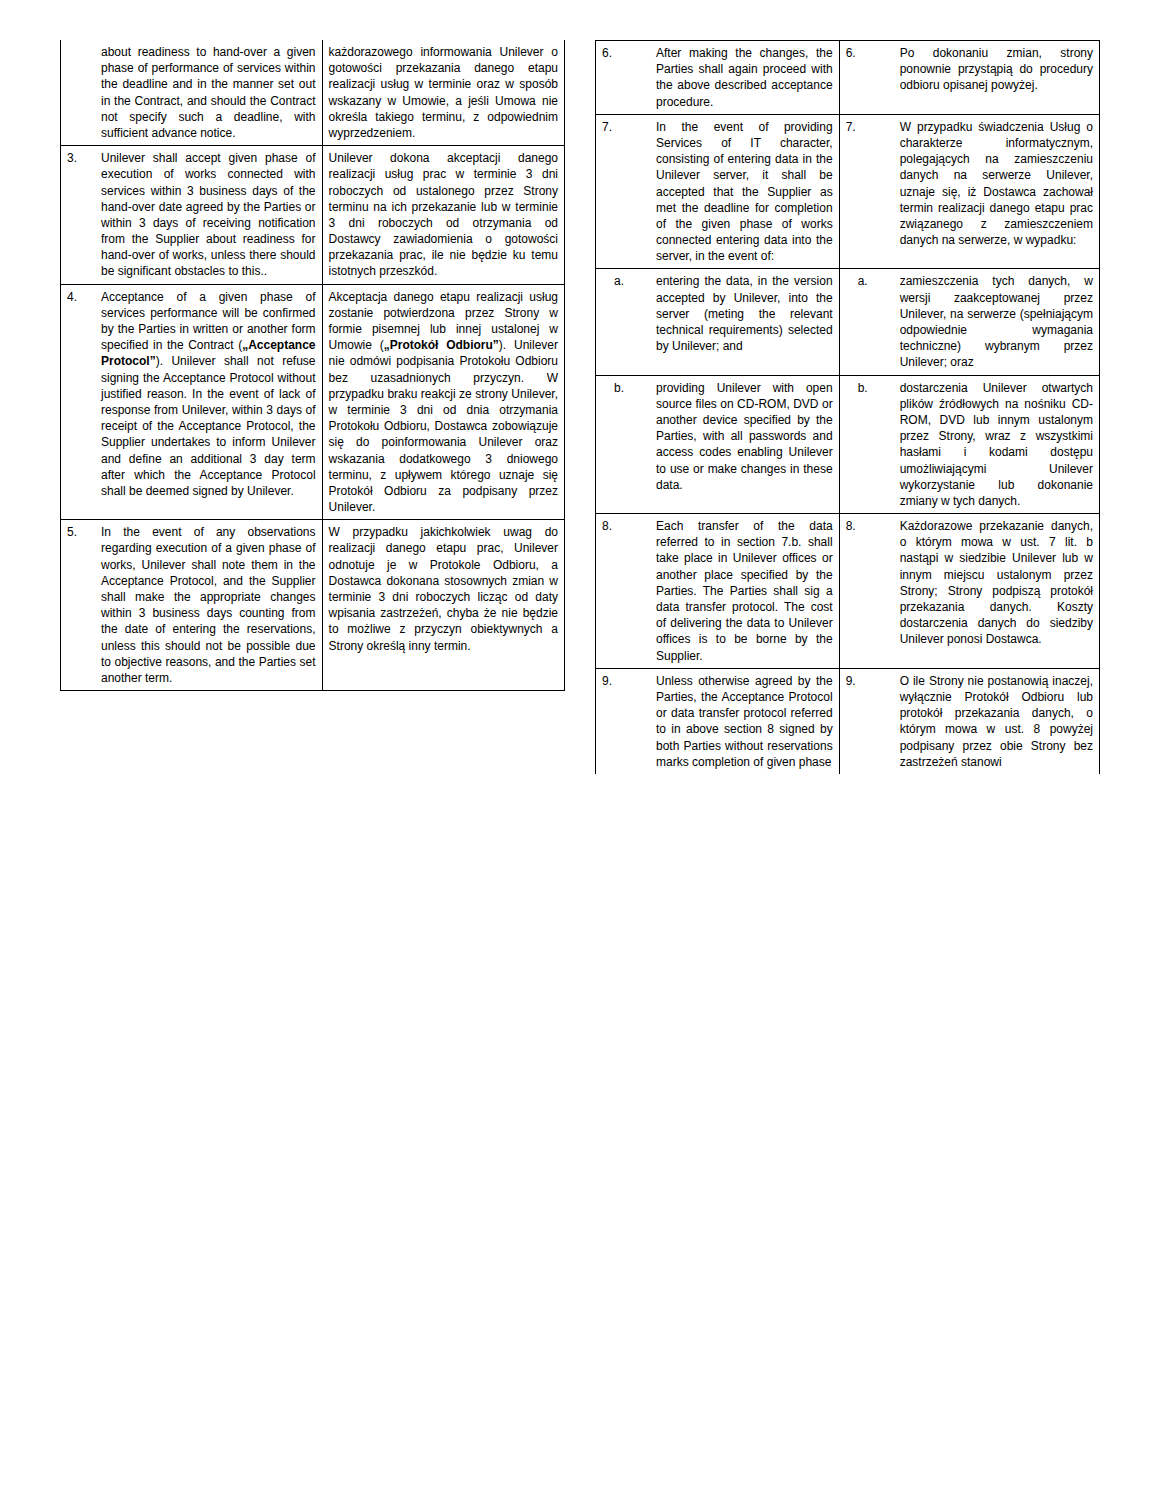| | about readiness to hand-over a given phase of performance of services within the deadline and in the manner set out in the Contract, and should the Contract not specify such a deadline, with sufficient advance notice. | każdorazowego informowania Unilever o gotowości przekazania danego etapu realizacji usług w terminie oraz w sposób wskazany w Umowie, a jeśli Umowa nie określa takiego terminu, z odpowiednim wyprzedzeniem. |
| 3. | Unilever shall accept given phase of execution of works connected with services within 3 business days of the hand-over date agreed by the Parties or within 3 days of receiving notification from the Supplier about readiness for hand-over of works, unless there should be significant obstacles to this.. | Unilever dokona akceptacji danego realizacji usług prac w terminie 3 dni roboczych od ustalonego przez Strony terminu na ich przekazanie lub w terminie 3 dni roboczych od otrzymania od Dostawcy zawiadomienia o gotowości przekazania prac, ile nie będzie ku temu istotnych przeszkód. |
| 4. | Acceptance of a given phase of services performance will be confirmed by the Parties in written or another form specified in the Contract ( „Acceptance Protocol” ). Unilever shall not refuse signing the Acceptance Protocol without justified reason. In the event of lack of response from Unilever, within 3 days of receipt of the Acceptance Protocol, the Supplier undertakes to inform Unilever and define an additional 3 day term after which the Acceptance Protocol shall be deemed signed by Unilever. | Akceptacja danego etapu realizacji usług zostanie potwierdzona przez Strony w formie pisemnej lub innej ustalonej w Umowie ( „Protokół Odbioru” ). Unilever nie odmówi podpisania Protokołu Odbioru bez uzasadnionych przyczyn. W przypadku braku reakcji ze strony Unilever, w terminie 3 dni od dnia otrzymania Protokołu Odbioru, Dostawca zobowiązuje się do poinformowania Unilever oraz wskazania dodatkowego 3 dniowego terminu, z upływem którego uznaje się Protokół Odbioru za podpisany przez Unilever. |
| 5. | In the event of any observations regarding execution of a given phase of works, Unilever shall note them in the Acceptance Protocol, and the Supplier shall make the appropriate changes within 3 business days counting from the date of entering the reservations, unless this should not be possible due to objective reasons, and the Parties set another term. | W przypadku jakichkolwiek uwag do realizacji danego etapu prac, Unilever odnotuje je w Protokole Odbioru, a Dostawca dokonana stosownych zmian w terminie 3 dni roboczych licząc od daty wpisania zastrzeżeń, chyba że nie będzie to możliwe z przyczyn obiektywnych a Strony określą inny termin. |
| 6. | After making the changes, the Parties shall again proceed with the above described acceptance procedure. | 6. | Po dokonaniu zmian, strony ponownie przystąpią do procedury odbioru opisanej powyżej. |
| 7. | In the event of providing Services of IT character, consisting of entering data in the Unilever server, it shall be accepted that the Supplier as met the deadline for completion of the given phase of works connected entering data into the server, in the event of: | 7. | W przypadku świadczenia Usług o charakterze informatycznym, polegających na zamieszczeniu danych na serwerze Unilever, uznaje się, iż Dostawca zachował termin realizacji danego etapu prac związanego z zamieszczeniem danych na serwerze, w wypadku: |
| a. | entering the data, in the version accepted by Unilever, into the server (meting the relevant technical requirements) selected by Unilever; and | a. | zamieszczenia tych danych, w wersji zaakceptowanej przez Unilever, na serwerze (spełniającym odpowiednie wymagania techniczne) wybranym przez Unilever; oraz |
| b. | providing Unilever with open source files on CD-ROM, DVD or another device specified by the Parties, with all passwords and access codes enabling Unilever to use or make changes in these data. | b. | dostarczenia Unilever otwartych plików źródłowych na nośniku CD-ROM, DVD lub innym ustalonym przez Strony, wraz z wszystkimi hasłami i kodami dostępu umożliwiającymi Unilever wykorzystanie lub dokonanie zmiany w tych danych. |
| 8. | Each transfer of the data referred to in section 7.b. shall take place in Unilever offices or another place specified by the Parties. The Parties shall sig a data transfer protocol. The cost of delivering the data to Unilever offices is to be borne by the Supplier. | 8. | Każdorazowe przekazanie danych, o którym mowa w ust. 7 lit. b nastąpi w siedzibie Unilever lub w innym miejscu ustalonym przez Strony; Strony podpiszą protokół przekazania danych. Koszty dostarczenia danych do siedziby Unilever ponosi Dostawca. |
| 9. | Unless otherwise agreed by the Parties, the Acceptance Protocol or data transfer protocol referred to in above section 8 signed by both Parties without reservations marks completion of given phase | 9. | O ile Strony nie postanowią inaczej, wyłącznie Protokół Odbioru lub protokół przekazania danych, o którym mowa w ust. 8 powyżej podpisany przez obie Strony bez zastrzeżeń stanowi |